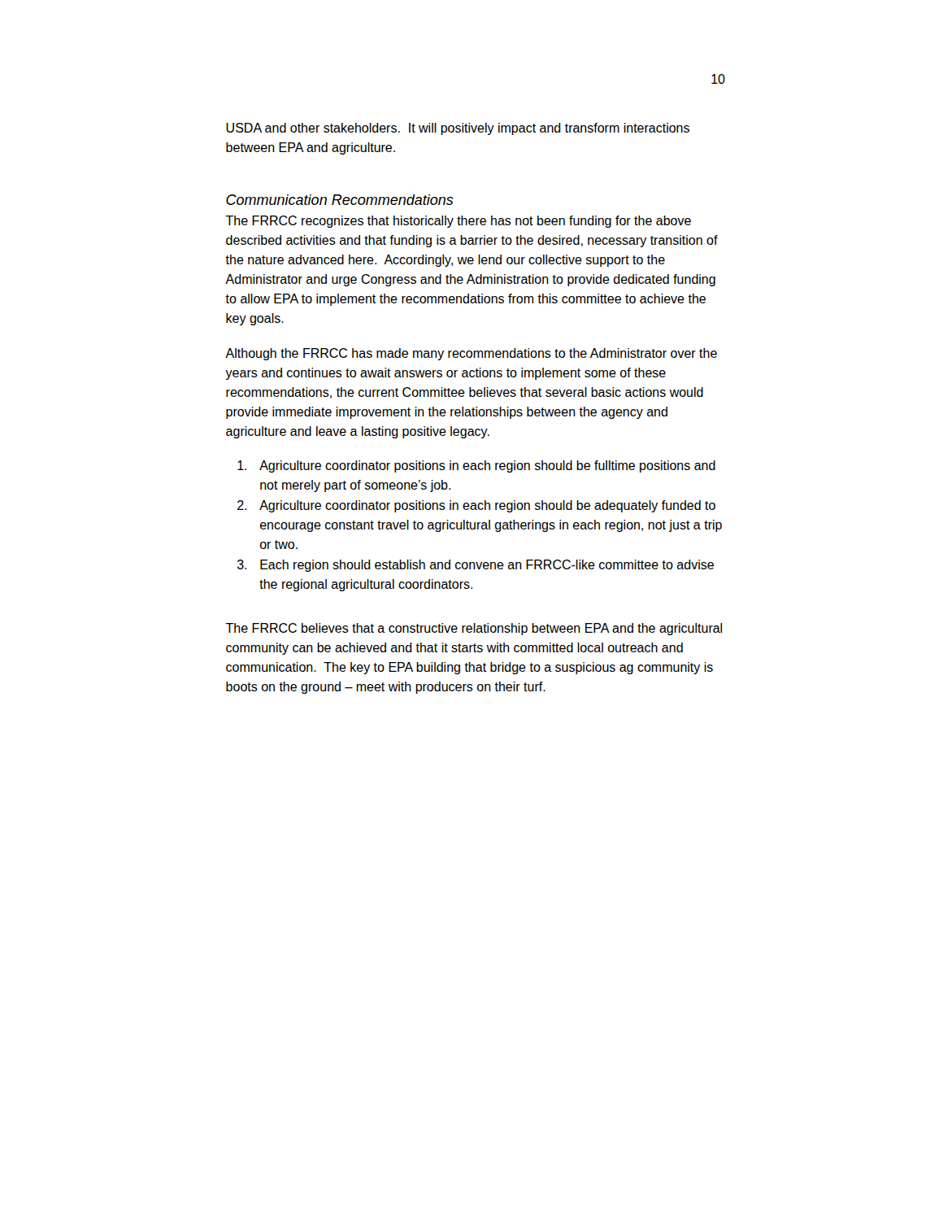10
USDA and other stakeholders. It will positively impact and transform interactions between EPA and agriculture.
Communication Recommendations
The FRRCC recognizes that historically there has not been funding for the above described activities and that funding is a barrier to the desired, necessary transition of the nature advanced here. Accordingly, we lend our collective support to the Administrator and urge Congress and the Administration to provide dedicated funding to allow EPA to implement the recommendations from this committee to achieve the key goals.
Although the FRRCC has made many recommendations to the Administrator over the years and continues to await answers or actions to implement some of these recommendations, the current Committee believes that several basic actions would provide immediate improvement in the relationships between the agency and agriculture and leave a lasting positive legacy.
Agriculture coordinator positions in each region should be fulltime positions and not merely part of someone’s job.
Agriculture coordinator positions in each region should be adequately funded to encourage constant travel to agricultural gatherings in each region, not just a trip or two.
Each region should establish and convene an FRRCC-like committee to advise the regional agricultural coordinators.
The FRRCC believes that a constructive relationship between EPA and the agricultural community can be achieved and that it starts with committed local outreach and communication. The key to EPA building that bridge to a suspicious ag community is boots on the ground – meet with producers on their turf.